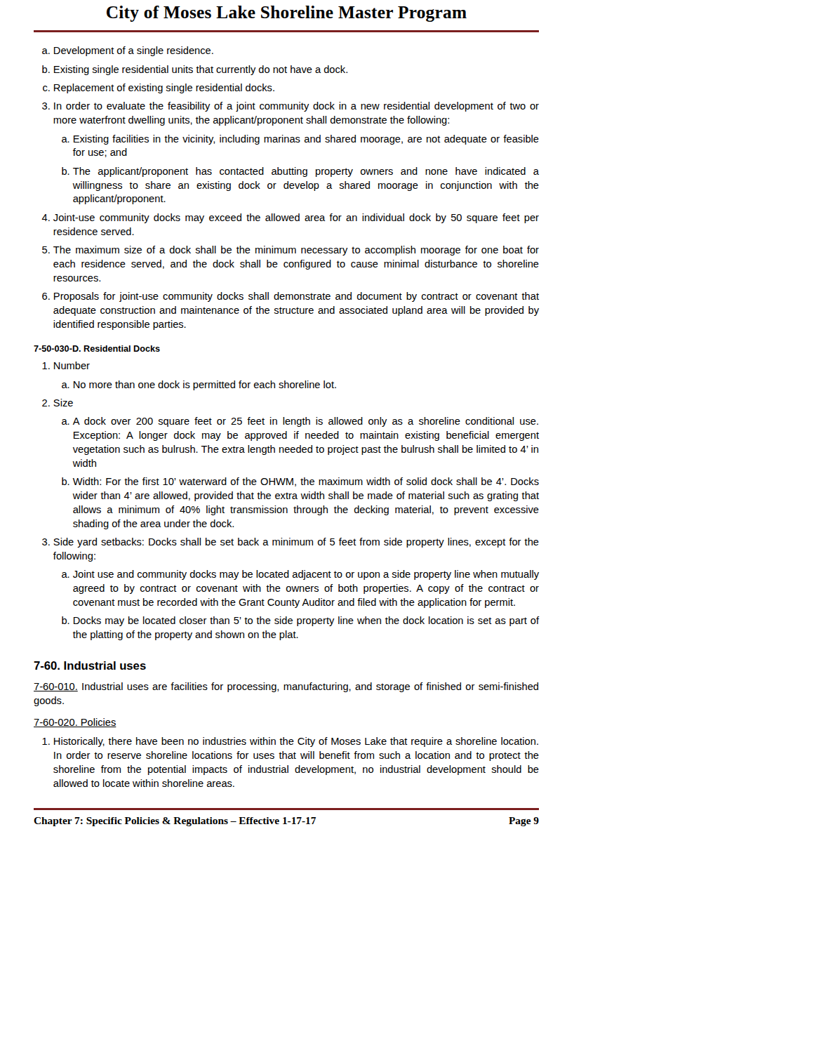City of Moses Lake Shoreline Master Program
Development of a single residence.
Existing single residential units that currently do not have a dock.
Replacement of existing single residential docks.
In order to evaluate the feasibility of a joint community dock in a new residential development of two or more waterfront dwelling units, the applicant/proponent shall demonstrate the following:
Existing facilities in the vicinity, including marinas and shared moorage, are not adequate or feasible for use; and
The applicant/proponent has contacted abutting property owners and none have indicated a willingness to share an existing dock or develop a shared moorage in conjunction with the applicant/proponent.
Joint-use community docks may exceed the allowed area for an individual dock by 50 square feet per residence served.
The maximum size of a dock shall be the minimum necessary to accomplish moorage for one boat for each residence served, and the dock shall be configured to cause minimal disturbance to shoreline resources.
Proposals for joint-use community docks shall demonstrate and document by contract or covenant that adequate construction and maintenance of the structure and associated upland area will be provided by identified responsible parties.
7-50-030-D. Residential Docks
Number
No more than one dock is permitted for each shoreline lot.
Size
A dock over 200 square feet or 25 feet in length is allowed only as a shoreline conditional use. Exception: A longer dock may be approved if needed to maintain existing beneficial emergent vegetation such as bulrush. The extra length needed to project past the bulrush shall be limited to 4’ in width
Width: For the first 10’ waterward of the OHWM, the maximum width of solid dock shall be 4’. Docks wider than 4’ are allowed, provided that the extra width shall be made of material such as grating that allows a minimum of 40% light transmission through the decking material, to prevent excessive shading of the area under the dock.
Side yard setbacks: Docks shall be set back a minimum of 5 feet from side property lines, except for the following:
Joint use and community docks may be located adjacent to or upon a side property line when mutually agreed to by contract or covenant with the owners of both properties. A copy of the contract or covenant must be recorded with the Grant County Auditor and filed with the application for permit.
Docks may be located closer than 5’ to the side property line when the dock location is set as part of the platting of the property and shown on the plat.
7-60. Industrial uses
7-60-010. Industrial uses are facilities for processing, manufacturing, and storage of finished or semi-finished goods.
7-60-020. Policies
Historically, there have been no industries within the City of Moses Lake that require a shoreline location. In order to reserve shoreline locations for uses that will benefit from such a location and to protect the shoreline from the potential impacts of industrial development, no industrial development should be allowed to locate within shoreline areas.
Chapter 7: Specific Policies & Regulations – Effective 1-17-17 Page 9